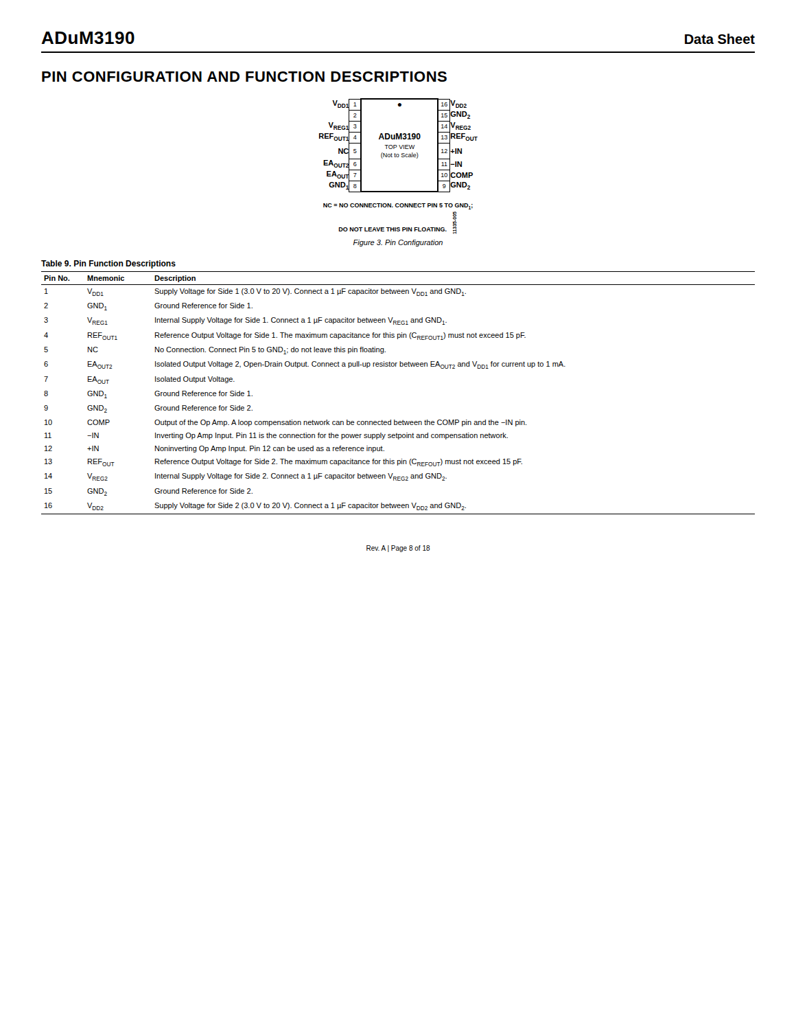ADuM3190
Data Sheet
PIN CONFIGURATION AND FUNCTION DESCRIPTIONS
| V DD1 | 1 | ● | 16 | V DD2 |
| | 2 | | 15 | GND 2 |
| V REG1 | 3 | | 14 | V REG2 |
| REF OUT1 | 4 | ADuM3190 | 13 | REF OUT |
| NC | 5 | TOP VIEW (Not to Scale) | 12 | +IN |
| EA OUT2 | 6 | | 11 | −IN |
| EA OUT | 7 | | 10 | COMP |
| GND 1 | 8 | | 9 | GND 2 |
NC = NO CONNECTION. CONNECT PIN 5 TO GND1;
DO NOT LEAVE THIS PIN FLOATING. 11335-005
Figure 3. Pin Configuration
Table 9. Pin Function Descriptions
| Pin No. | Mnemonic | Description |
| --- | --- | --- |
| 1 | V DD1 | Supply Voltage for Side 1 (3.0 V to 20 V). Connect a 1 µF capacitor between V DD1 and GND 1 . |
| 2 | GND 1 | Ground Reference for Side 1. |
| 3 | V REG1 | Internal Supply Voltage for Side 1. Connect a 1 µF capacitor between V REG1 and GND 1 . |
| 4 | REF OUT1 | Reference Output Voltage for Side 1. The maximum capacitance for this pin (C REFOUT1 ) must not exceed 15 pF. |
| 5 | NC | No Connection. Connect Pin 5 to GND 1 ; do not leave this pin floating. |
| 6 | EA OUT2 | Isolated Output Voltage 2, Open-Drain Output. Connect a pull-up resistor between EA OUT2 and V DD1 for current up to 1 mA. |
| 7 | EA OUT | Isolated Output Voltage. |
| 8 | GND 1 | Ground Reference for Side 1. |
| 9 | GND 2 | Ground Reference for Side 2. |
| 10 | COMP | Output of the Op Amp. A loop compensation network can be connected between the COMP pin and the −IN pin. |
| 11 | −IN | Inverting Op Amp Input. Pin 11 is the connection for the power supply setpoint and compensation network. |
| 12 | +IN | Noninverting Op Amp Input. Pin 12 can be used as a reference input. |
| 13 | REF OUT | Reference Output Voltage for Side 2. The maximum capacitance for this pin (C REFOUT ) must not exceed 15 pF. |
| 14 | V REG2 | Internal Supply Voltage for Side 2. Connect a 1 µF capacitor between V REG2 and GND 2 . |
| 15 | GND 2 | Ground Reference for Side 2. |
| 16 | V DD2 | Supply Voltage for Side 2 (3.0 V to 20 V). Connect a 1 µF capacitor between V DD2 and GND 2 . |
Rev. A | Page 8 of 18